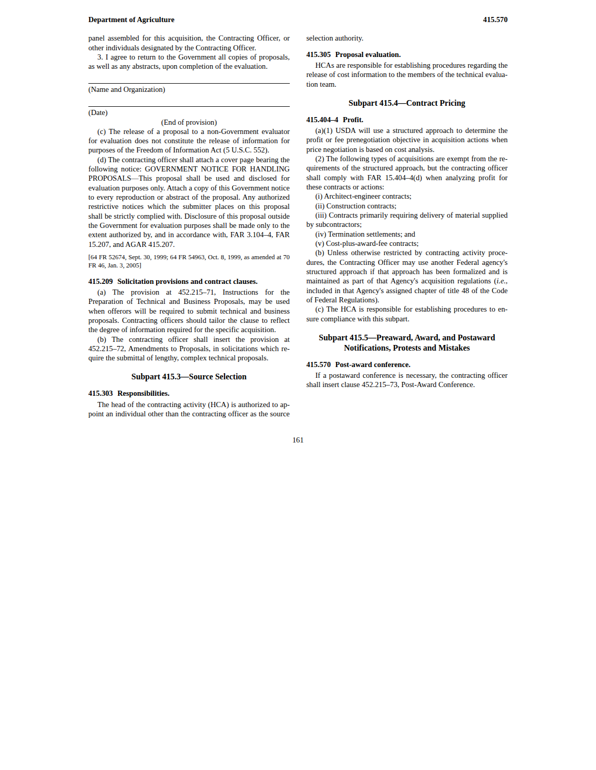Department of Agriculture 415.570
panel assembled for this acquisition, the Contracting Officer, or other individuals designated by the Contracting Officer.
3. I agree to return to the Government all copies of proposals, as well as any abstracts, upon completion of the evaluation.
(Name and Organization)
(Date)
(End of provision)
(c) The release of a proposal to a non-Government evaluator for evaluation does not constitute the release of information for purposes of the Freedom of Information Act (5 U.S.C. 552).
(d) The contracting officer shall attach a cover page bearing the following notice: GOVERNMENT NOTICE FOR HANDLING PROPOSALS—This proposal shall be used and disclosed for evaluation purposes only. Attach a copy of this Government notice to every reproduction or abstract of the proposal. Any authorized restrictive notices which the submitter places on this proposal shall be strictly complied with. Disclosure of this proposal outside the Government for evaluation purposes shall be made only to the extent authorized by, and in accordance with, FAR 3.104–4, FAR 15.207, and AGAR 415.207.
[64 FR 52674, Sept. 30, 1999; 64 FR 54963, Oct. 8, 1999, as amended at 70 FR 46, Jan. 3, 2005]
415.209 Solicitation provisions and contract clauses.
(a) The provision at 452.215–71, Instructions for the Preparation of Technical and Business Proposals, may be used when offerors will be required to submit technical and business proposals. Contracting officers should tailor the clause to reflect the degree of information required for the specific acquisition.
(b) The contracting officer shall insert the provision at 452.215–72, Amendments to Proposals, in solicitations which require the submittal of lengthy, complex technical proposals.
Subpart 415.3—Source Selection
415.303 Responsibilities.
The head of the contracting activity (HCA) is authorized to appoint an individual other than the contracting officer as the source selection authority.
415.305 Proposal evaluation.
HCAs are responsible for establishing procedures regarding the release of cost information to the members of the technical evaluation team.
Subpart 415.4—Contract Pricing
415.404–4 Profit.
(a)(1) USDA will use a structured approach to determine the profit or fee prenegotiation objective in acquisition actions when price negotiation is based on cost analysis.
(2) The following types of acquisitions are exempt from the requirements of the structured approach, but the contracting officer shall comply with FAR 15.404–4(d) when analyzing profit for these contracts or actions:
(i) Architect-engineer contracts;
(ii) Construction contracts;
(iii) Contracts primarily requiring delivery of material supplied by subcontractors;
(iv) Termination settlements; and
(v) Cost-plus-award-fee contracts;
(b) Unless otherwise restricted by contracting activity procedures, the Contracting Officer may use another Federal agency's structured approach if that approach has been formalized and is maintained as part of that Agency's acquisition regulations (i.e., included in that Agency's assigned chapter of title 48 of the Code of Federal Regulations).
(c) The HCA is responsible for establishing procedures to ensure compliance with this subpart.
Subpart 415.5—Preaward, Award, and Postaward Notifications, Protests and Mistakes
415.570 Post-award conference.
If a postaward conference is necessary, the contracting officer shall insert clause 452.215–73, Post-Award Conference.
161